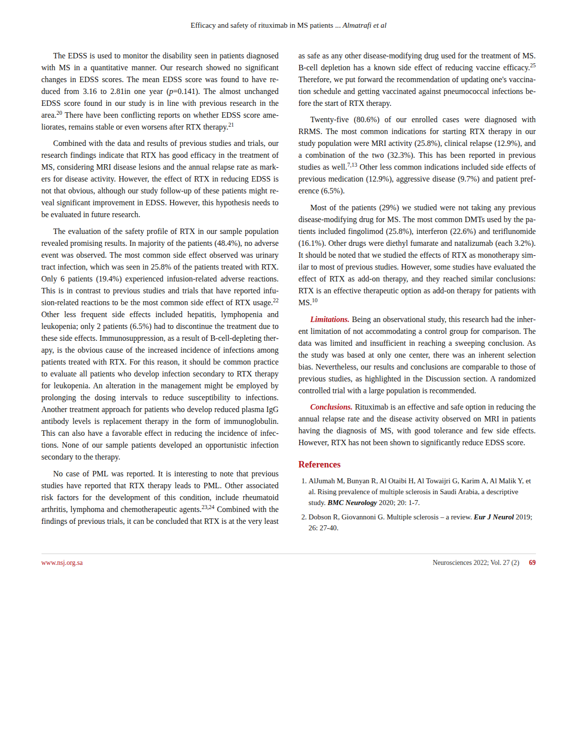Efficacy and safety of rituximab in MS patients ... Almatrafi et al
The EDSS is used to monitor the disability seen in patients diagnosed with MS in a quantitative manner. Our research showed no significant changes in EDSS scores. The mean EDSS score was found to have reduced from 3.16 to 2.81in one year (p=0.141). The almost unchanged EDSS score found in our study is in line with previous research in the area.20 There have been conflicting reports on whether EDSS score ameliorates, remains stable or even worsens after RTX therapy.21
Combined with the data and results of previous studies and trials, our research findings indicate that RTX has good efficacy in the treatment of MS, considering MRI disease lesions and the annual relapse rate as markers for disease activity. However, the effect of RTX in reducing EDSS is not that obvious, although our study follow-up of these patients might reveal significant improvement in EDSS. However, this hypothesis needs to be evaluated in future research.
The evaluation of the safety profile of RTX in our sample population revealed promising results. In majority of the patients (48.4%), no adverse event was observed. The most common side effect observed was urinary tract infection, which was seen in 25.8% of the patients treated with RTX. Only 6 patients (19.4%) experienced infusion-related adverse reactions. This is in contrast to previous studies and trials that have reported infusion-related reactions to be the most common side effect of RTX usage.22 Other less frequent side effects included hepatitis, lymphopenia and leukopenia; only 2 patients (6.5%) had to discontinue the treatment due to these side effects. Immunosuppression, as a result of B-cell-depleting therapy, is the obvious cause of the increased incidence of infections among patients treated with RTX. For this reason, it should be common practice to evaluate all patients who develop infection secondary to RTX therapy for leukopenia. An alteration in the management might be employed by prolonging the dosing intervals to reduce susceptibility to infections. Another treatment approach for patients who develop reduced plasma IgG antibody levels is replacement therapy in the form of immunoglobulin. This can also have a favorable effect in reducing the incidence of infections. None of our sample patients developed an opportunistic infection secondary to the therapy.
No case of PML was reported. It is interesting to note that previous studies have reported that RTX therapy leads to PML. Other associated risk factors for the development of this condition, include rheumatoid arthritis, lymphoma and chemotherapeutic agents.23,24 Combined with the findings of previous trials, it can be concluded that RTX is at the very least as safe as any other disease-modifying drug used for the treatment of MS. B-cell depletion has a known side effect of reducing vaccine efficacy.25 Therefore, we put forward the recommendation of updating one's vaccination schedule and getting vaccinated against pneumococcal infections before the start of RTX therapy.
Twenty-five (80.6%) of our enrolled cases were diagnosed with RRMS. The most common indications for starting RTX therapy in our study population were MRI activity (25.8%), clinical relapse (12.9%), and a combination of the two (32.3%). This has been reported in previous studies as well.7,13 Other less common indications included side effects of previous medication (12.9%), aggressive disease (9.7%) and patient preference (6.5%).
Most of the patients (29%) we studied were not taking any previous disease-modifying drug for MS. The most common DMTs used by the patients included fingolimod (25.8%), interferon (22.6%) and teriflunomide (16.1%). Other drugs were diethyl fumarate and natalizumab (each 3.2%). It should be noted that we studied the effects of RTX as monotherapy similar to most of previous studies. However, some studies have evaluated the effect of RTX as add-on therapy, and they reached similar conclusions: RTX is an effective therapeutic option as add-on therapy for patients with MS.10
Limitations. Being an observational study, this research had the inherent limitation of not accommodating a control group for comparison. The data was limited and insufficient in reaching a sweeping conclusion. As the study was based at only one center, there was an inherent selection bias. Nevertheless, our results and conclusions are comparable to those of previous studies, as highlighted in the Discussion section. A randomized controlled trial with a large population is recommended.
Conclusions. Rituximab is an effective and safe option in reducing the annual relapse rate and the disease activity observed on MRI in patients having the diagnosis of MS, with good tolerance and few side effects. However, RTX has not been shown to significantly reduce EDSS score.
References
AlJumah M, Bunyan R, Al Otaibi H, Al Towaijri G, Karim A, Al Malik Y, et al. Rising prevalence of multiple sclerosis in Saudi Arabia, a descriptive study. BMC Neurology 2020; 20: 1-7.
Dobson R, Giovannoni G. Multiple sclerosis – a review. Eur J Neurol 2019; 26: 27-40.
www.nsj.org.sa
Neurosciences 2022; Vol. 27 (2) 69